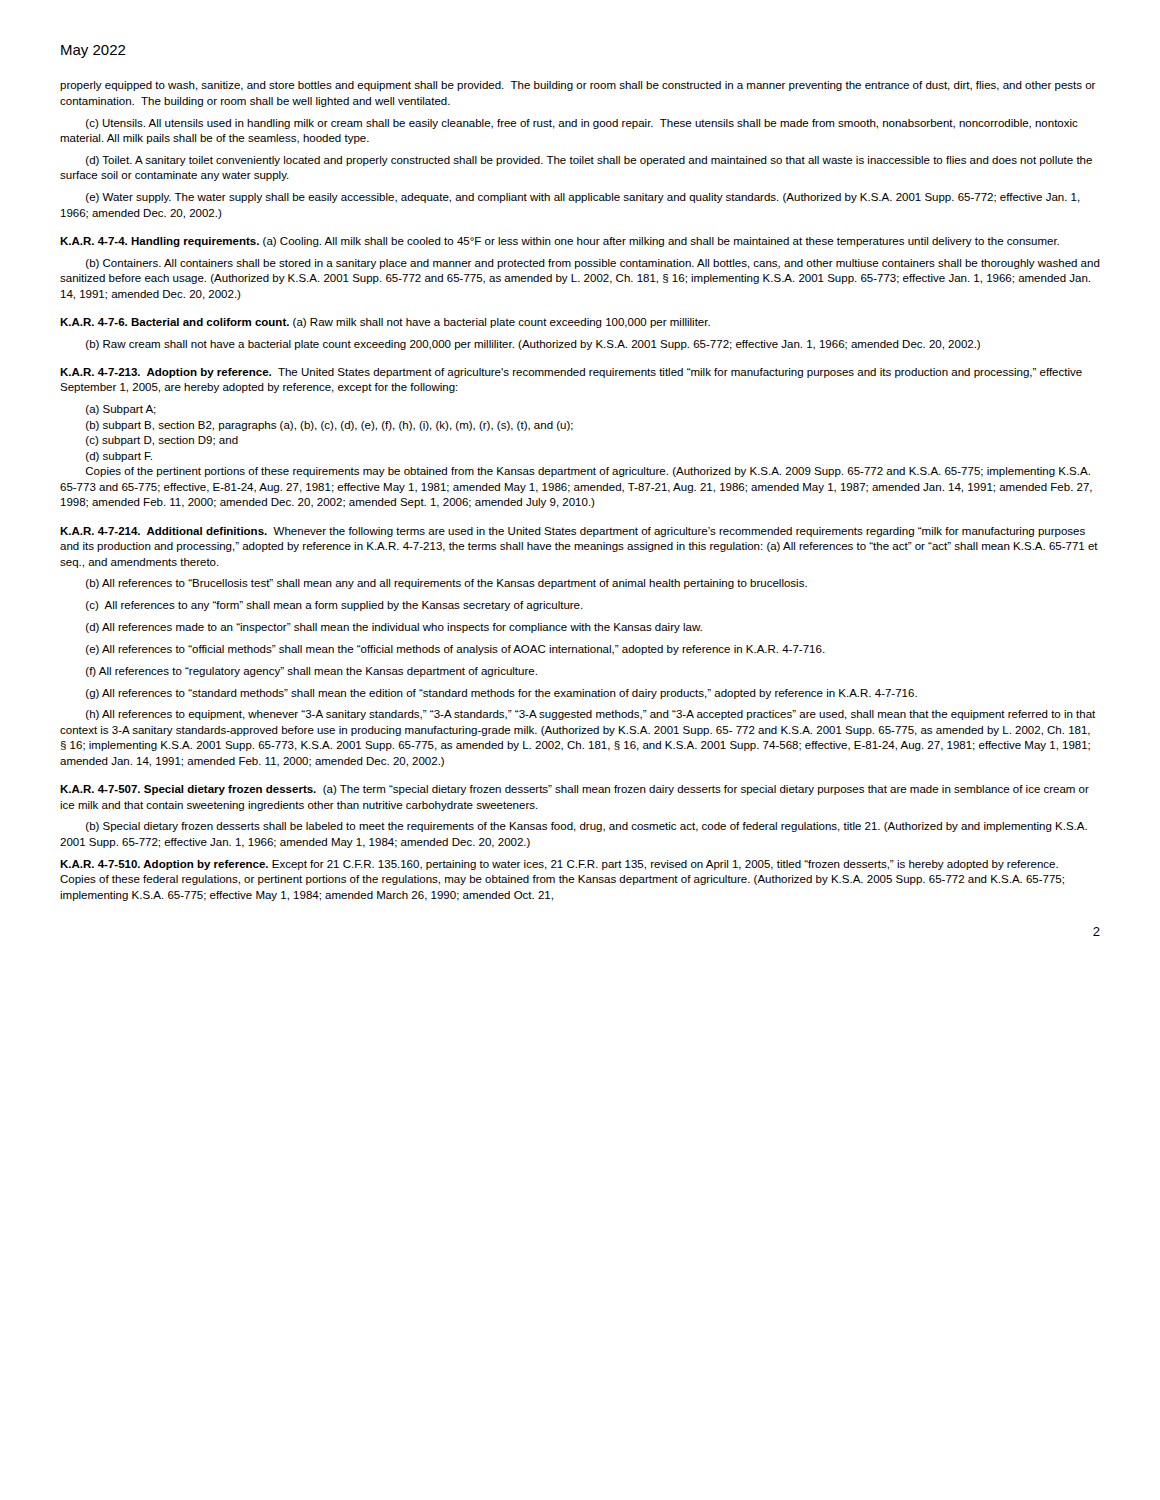May 2022
properly equipped to wash, sanitize, and store bottles and equipment shall be provided. The building or room shall be constructed in a manner preventing the entrance of dust, dirt, flies, and other pests or contamination. The building or room shall be well lighted and well ventilated.
(c) Utensils. All utensils used in handling milk or cream shall be easily cleanable, free of rust, and in good repair. These utensils shall be made from smooth, nonabsorbent, noncorrodible, nontoxic material. All milk pails shall be of the seamless, hooded type.
(d) Toilet. A sanitary toilet conveniently located and properly constructed shall be provided. The toilet shall be operated and maintained so that all waste is inaccessible to flies and does not pollute the surface soil or contaminate any water supply.
(e) Water supply. The water supply shall be easily accessible, adequate, and compliant with all applicable sanitary and quality standards. (Authorized by K.S.A. 2001 Supp. 65-772; effective Jan. 1, 1966; amended Dec. 20, 2002.)
K.A.R. 4-7-4. Handling requirements. (a) Cooling. All milk shall be cooled to 45°F or less within one hour after milking and shall be maintained at these temperatures until delivery to the consumer.
(b) Containers. All containers shall be stored in a sanitary place and manner and protected from possible contamination. All bottles, cans, and other multiuse containers shall be thoroughly washed and sanitized before each usage. (Authorized by K.S.A. 2001 Supp. 65-772 and 65-775, as amended by L. 2002, Ch. 181, § 16; implementing K.S.A. 2001 Supp. 65-773; effective Jan. 1, 1966; amended Jan. 14, 1991; amended Dec. 20, 2002.)
K.A.R. 4-7-6. Bacterial and coliform count. (a) Raw milk shall not have a bacterial plate count exceeding 100,000 per milliliter.
(b) Raw cream shall not have a bacterial plate count exceeding 200,000 per milliliter. (Authorized by K.S.A. 2001 Supp. 65-772; effective Jan. 1, 1966; amended Dec. 20, 2002.)
K.A.R. 4-7-213. Adoption by reference. The United States department of agriculture's recommended requirements titled “milk for manufacturing purposes and its production and processing,” effective September 1, 2005, are hereby adopted by reference, except for the following:
(a) Subpart A;
(b) subpart B, section B2, paragraphs (a), (b), (c), (d), (e), (f), (h), (i), (k), (m), (r), (s), (t), and (u);
(c) subpart D, section D9; and
(d) subpart F.
Copies of the pertinent portions of these requirements may be obtained from the Kansas department of agriculture. (Authorized by K.S.A. 2009 Supp. 65-772 and K.S.A. 65-775; implementing K.S.A. 65-773 and 65-775; effective, E-81-24, Aug. 27, 1981; effective May 1, 1981; amended May 1, 1986; amended, T-87-21, Aug. 21, 1986; amended May 1, 1987; amended Jan. 14, 1991; amended Feb. 27, 1998; amended Feb. 11, 2000; amended Dec. 20, 2002; amended Sept. 1, 2006; amended July 9, 2010.)
K.A.R. 4-7-214. Additional definitions. Whenever the following terms are used in the United States department of agriculture’s recommended requirements regarding “milk for manufacturing purposes and its production and processing,” adopted by reference in K.A.R. 4-7-213, the terms shall have the meanings assigned in this regulation: (a) All references to “the act” or “act” shall mean K.S.A. 65-771 et seq., and amendments thereto.
(b) All references to “Brucellosis test” shall mean any and all requirements of the Kansas department of animal health pertaining to brucellosis.
(c) All references to any “form” shall mean a form supplied by the Kansas secretary of agriculture.
(d) All references made to an “inspector” shall mean the individual who inspects for compliance with the Kansas dairy law.
(e) All references to “official methods” shall mean the “official methods of analysis of AOAC international,” adopted by reference in K.A.R. 4-7-716.
(f) All references to “regulatory agency” shall mean the Kansas department of agriculture.
(g) All references to “standard methods” shall mean the edition of “standard methods for the examination of dairy products,” adopted by reference in K.A.R. 4-7-716.
(h) All references to equipment, whenever “3-A sanitary standards,” “3-A standards,” “3-A suggested methods,” and “3-A accepted practices” are used, shall mean that the equipment referred to in that context is 3-A sanitary standards-approved before use in producing manufacturing-grade milk. (Authorized by K.S.A. 2001 Supp. 65- 772 and K.S.A. 2001 Supp. 65-775, as amended by L. 2002, Ch. 181, § 16; implementing K.S.A. 2001 Supp. 65-773, K.S.A. 2001 Supp. 65-775, as amended by L. 2002, Ch. 181, § 16, and K.S.A. 2001 Supp. 74-568; effective, E-81-24, Aug. 27, 1981; effective May 1, 1981; amended Jan. 14, 1991; amended Feb. 11, 2000; amended Dec. 20, 2002.)
K.A.R. 4-7-507. Special dietary frozen desserts. (a) The term “special dietary frozen desserts” shall mean frozen dairy desserts for special dietary purposes that are made in semblance of ice cream or ice milk and that contain sweetening ingredients other than nutritive carbohydrate sweeteners.
(b) Special dietary frozen desserts shall be labeled to meet the requirements of the Kansas food, drug, and cosmetic act, code of federal regulations, title 21. (Authorized by and implementing K.S.A. 2001 Supp. 65-772; effective Jan. 1, 1966; amended May 1, 1984; amended Dec. 20, 2002.)
K.A.R. 4-7-510. Adoption by reference. Except for 21 C.F.R. 135.160, pertaining to water ices, 21 C.F.R. part 135, revised on April 1, 2005, titled “frozen desserts,” is hereby adopted by reference. Copies of these federal regulations, or pertinent portions of the regulations, may be obtained from the Kansas department of agriculture. (Authorized by K.S.A. 2005 Supp. 65-772 and K.S.A. 65-775; implementing K.S.A. 65-775; effective May 1, 1984; amended March 26, 1990; amended Oct. 21,
2